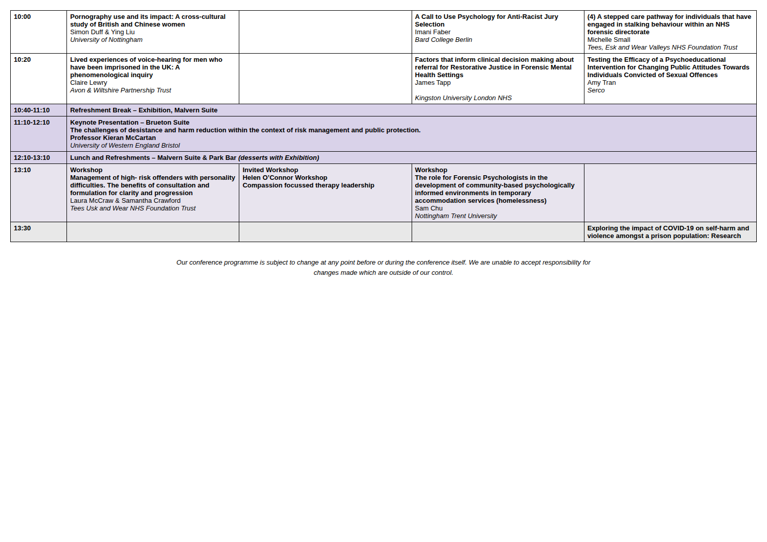| 10:00 | Pornography use and its impact: A cross-cultural study of British and Chinese women Simon Duff & Ying Liu University of Nottingham | | A Call to Use Psychology for Anti-Racist Jury Selection Imani Faber Bard College Berlin | (4) A stepped care pathway for individuals that have engaged in stalking behaviour within an NHS forensic directorate Michelle Small Tees, Esk and Wear Valleys NHS Foundation Trust |
| 10:20 | Lived experiences of voice-hearing for men who have been imprisoned in the UK: A phenomenological inquiry Claire Lewry Avon & Wiltshire Partnership Trust | | Factors that inform clinical decision making about referral for Restorative Justice in Forensic Mental Health Settings James Tapp Kingston University London NHS | Testing the Efficacy of a Psychoeducational Intervention for Changing Public Attitudes Towards Individuals Convicted of Sexual Offences Amy Tran Serco |
| 10:40-11:10 | Refreshment Break – Exhibition, Malvern Suite |
| 11:10-12:10 | Keynote Presentation – Brueton Suite The challenges of desistance and harm reduction within the context of risk management and public protection. Professor Kieran McCartan University of Western England Bristol |
| 12:10-13:10 | Lunch and Refreshments – Malvern Suite & Park Bar (desserts with Exhibition) |
| 13:10 | Workshop Management of high- risk offenders with personality difficulties. The benefits of consultation and formulation for clarity and progression Laura McCraw & Samantha Crawford Tees Usk and Wear NHS Foundation Trust | Invited Workshop Helen O’Connor Workshop Compassion focussed therapy leadership | Workshop The role for Forensic Psychologists in the development of community-based psychologically informed environments in temporary accommodation services (homelessness) Sam Chu Nottingham Trent University | |
| 13:30 | | | | Exploring the impact of COVID-19 on self-harm and violence amongst a prison population: Research |
Our conference programme is subject to change at any point before or during the conference itself. We are unable to accept responsibility for
changes made which are outside of our control.